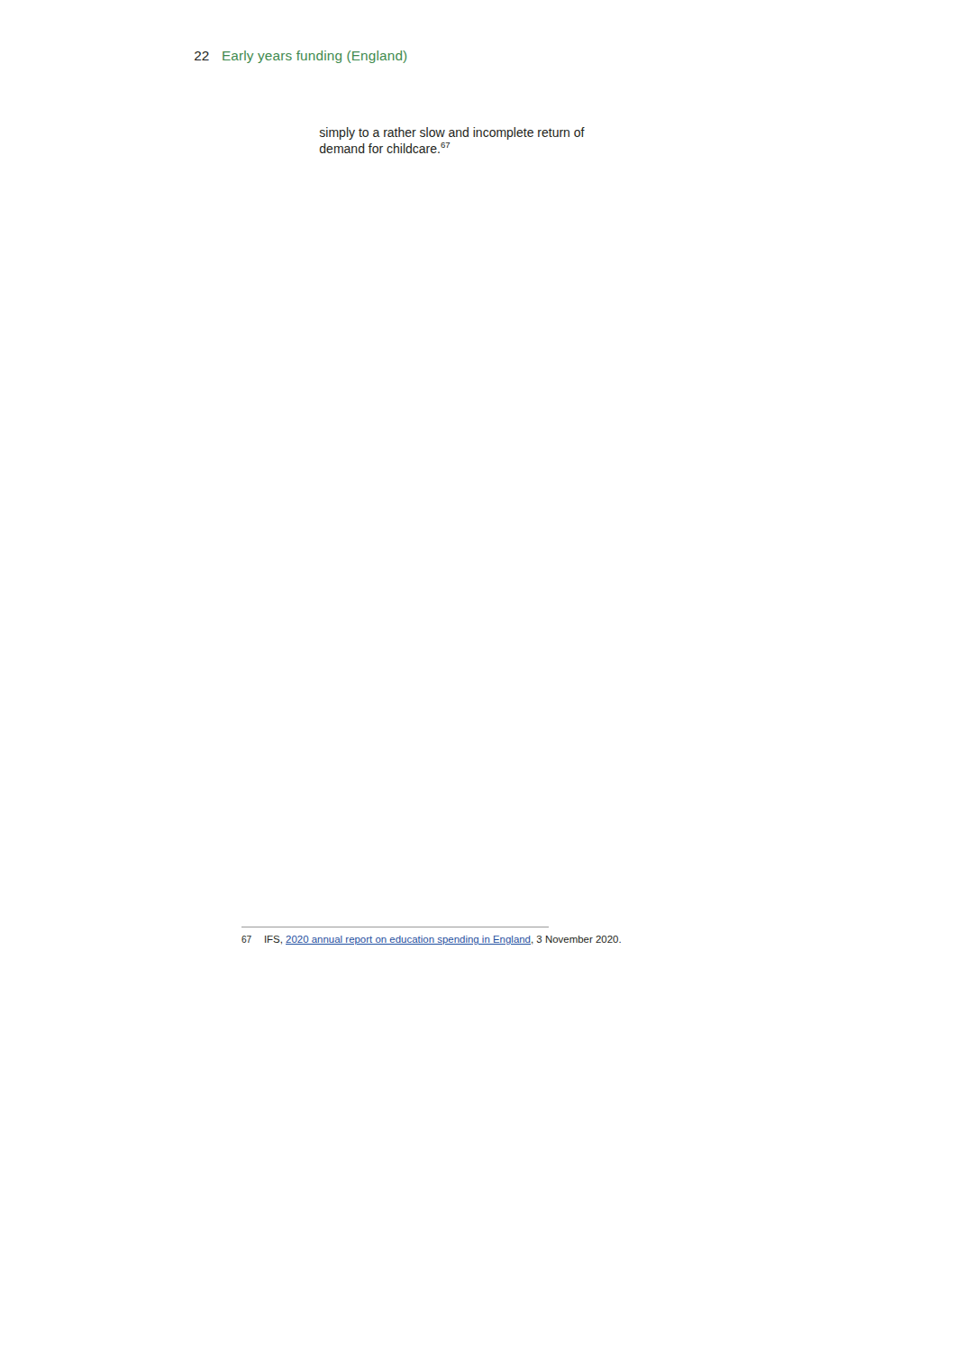22 Early years funding (England)
simply to a rather slow and incomplete return of demand for childcare.67
67
IFS, 2020 annual report on education spending in England, 3 November 2020.